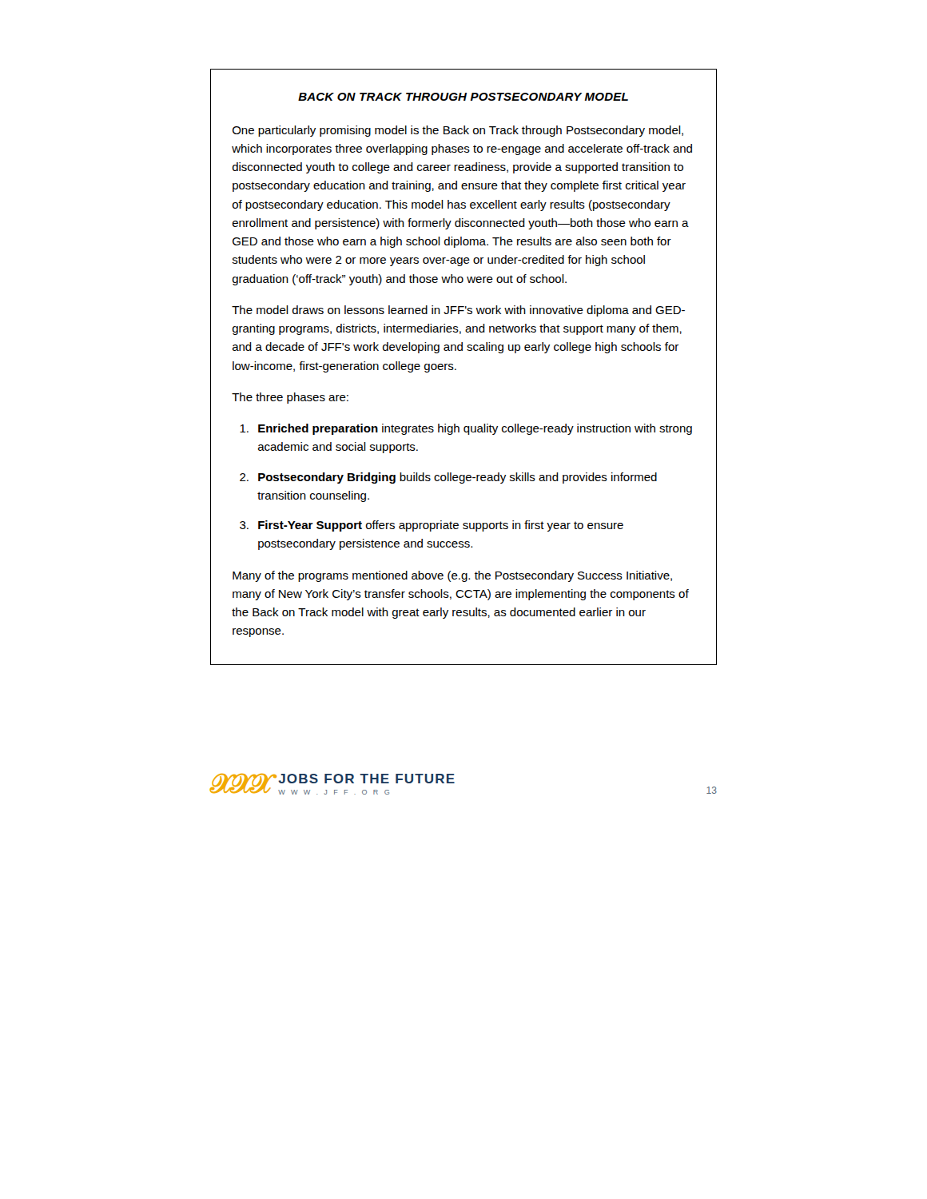BACK ON TRACK THROUGH POSTSECONDARY MODEL
One particularly promising model is the Back on Track through Postsecondary model, which incorporates three overlapping phases to re-engage and accelerate off-track and disconnected youth to college and career readiness, provide a supported transition to postsecondary education and training, and ensure that they complete first critical year of postsecondary education. This model has excellent early results (postsecondary enrollment and persistence) with formerly disconnected youth—both those who earn a GED and those who earn a high school diploma. The results are also seen both for students who were 2 or more years over-age or under-credited for high school graduation (‘off-track” youth) and those who were out of school.
The model draws on lessons learned in JFF's work with innovative diploma and GED-granting programs, districts, intermediaries, and networks that support many of them, and a decade of JFF's work developing and scaling up early college high schools for low-income, first-generation college goers.
The three phases are:
Enriched preparation integrates high quality college-ready instruction with strong academic and social supports.
Postsecondary Bridging builds college-ready skills and provides informed transition counseling.
First-Year Support offers appropriate supports in first year to ensure postsecondary persistence and success.
Many of the programs mentioned above (e.g. the Postsecondary Success Initiative, many of New York City’s transfer schools, CCTA) are implementing the components of the Back on Track model with great early results, as documented earlier in our response.
𝒳𝒳𝒳
JOBS FOR THE FUTURE
W W W . J F F . O R G
13